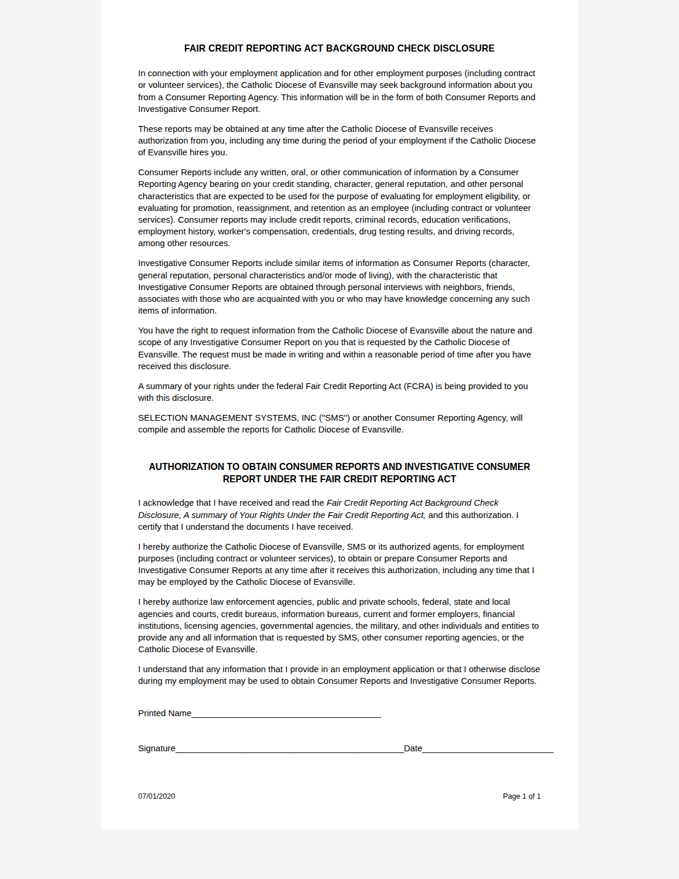FAIR CREDIT REPORTING ACT BACKGROUND CHECK DISCLOSURE
In connection with your employment application and for other employment purposes (including contract or volunteer services), the Catholic Diocese of Evansville may seek background information about you from a Consumer Reporting Agency. This information will be in the form of both Consumer Reports and Investigative Consumer Report.
These reports may be obtained at any time after the Catholic Diocese of Evansville receives authorization from you, including any time during the period of your employment if the Catholic Diocese of Evansville hires you.
Consumer Reports include any written, oral, or other communication of information by a Consumer Reporting Agency bearing on your credit standing, character, general reputation, and other personal characteristics that are expected to be used for the purpose of evaluating for employment eligibility, or evaluating for promotion, reassignment, and retention as an employee (including contract or volunteer services). Consumer reports may include credit reports, criminal records, education verifications, employment history, worker's compensation, credentials, drug testing results, and driving records, among other resources.
Investigative Consumer Reports include similar items of information as Consumer Reports (character, general reputation, personal characteristics and/or mode of living), with the characteristic that Investigative Consumer Reports are obtained through personal interviews with neighbors, friends, associates with those who are acquainted with you or who may have knowledge concerning any such items of information.
You have the right to request information from the Catholic Diocese of Evansville about the nature and scope of any Investigative Consumer Report on you that is requested by the Catholic Diocese of Evansville. The request must be made in writing and within a reasonable period of time after you have received this disclosure.
A summary of your rights under the federal Fair Credit Reporting Act (FCRA) is being provided to you with this disclosure.
SELECTION MANAGEMENT SYSTEMS, INC ("SMS") or another Consumer Reporting Agency, will compile and assemble the reports for Catholic Diocese of Evansville.
AUTHORIZATION TO OBTAIN CONSUMER REPORTS AND INVESTIGATIVE CONSUMER REPORT UNDER THE FAIR CREDIT REPORTING ACT
I acknowledge that I have received and read the Fair Credit Reporting Act Background Check Disclosure, A summary of Your Rights Under the Fair Credit Reporting Act, and this authorization. I certify that I understand the documents I have received.
I hereby authorize the Catholic Diocese of Evansville, SMS or its authorized agents, for employment purposes (including contract or volunteer services), to obtain or prepare Consumer Reports and Investigative Consumer Reports at any time after it receives this authorization, including any time that I may be employed by the Catholic Diocese of Evansville.
I hereby authorize law enforcement agencies, public and private schools, federal, state and local agencies and courts, credit bureaus, information bureaus, current and former employers, financial institutions, licensing agencies, governmental agencies, the military, and other individuals and entities to provide any and all information that is requested by SMS, other consumer reporting agencies, or the Catholic Diocese of Evansville.
I understand that any information that I provide in an employment application or that I otherwise disclose during my employment may be used to obtain Consumer Reports and Investigative Consumer Reports.
Printed Name_______________________________________
Signature_______________________________________________ Date___________________________
07/01/2020 Page 1 of 1